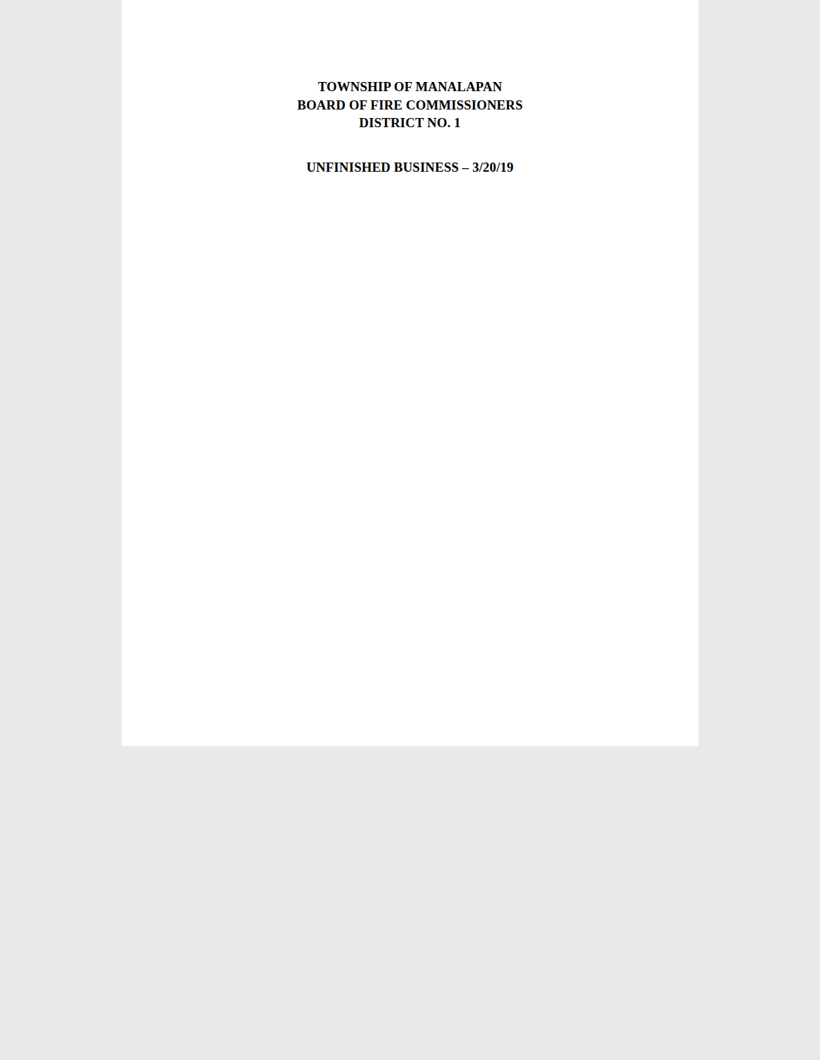TOWNSHIP OF MANALAPAN BOARD OF FIRE COMMISSIONERS DISTRICT NO. 1
UNFINISHED BUSINESS – 3/20/19